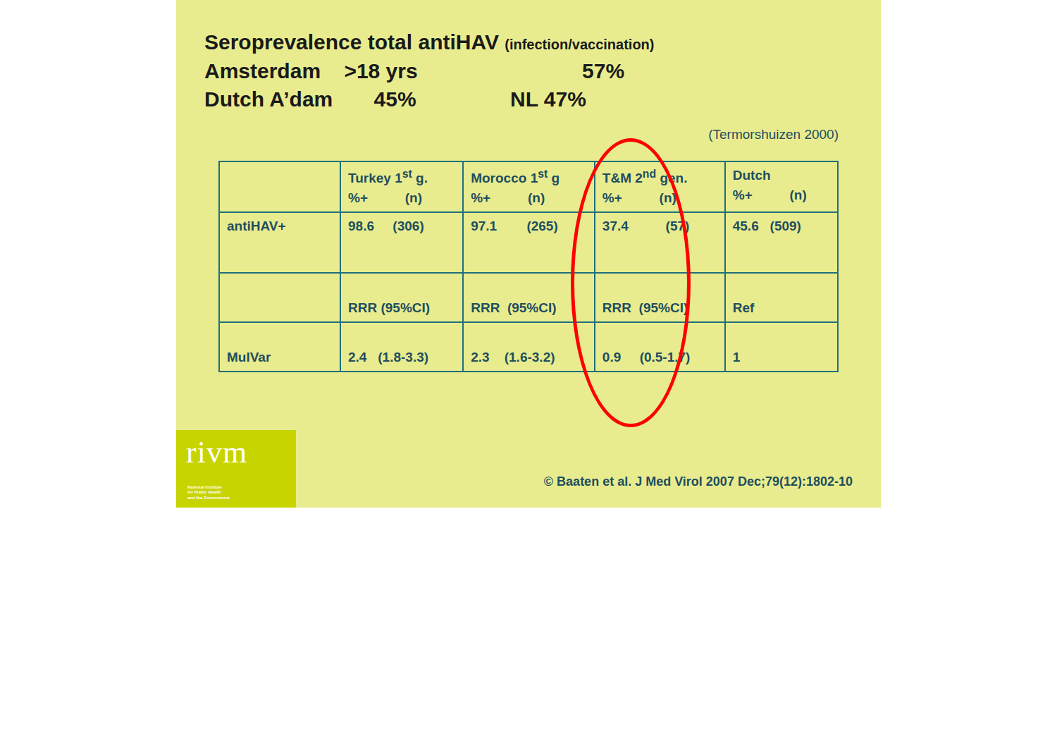Seroprevalence total antiHAV (infection/vaccination)
Amsterdam >18 yrs 57% Dutch A’dam 45% NL 47%
(Termorshuizen 2000)
| | Turkey 1 st g. %+ (n) | Morocco 1 st g %+ (n) | T&M 2 nd gen. %+ (n) | Dutch %+ (n) |
| --- | --- | --- | --- | --- |
| antiHAV+ | 98.6 (306) | 97.1 (265) | 37.4 (57) | 45.6 (509) |
| | RRR (95%CI) | RRR (95%CI) | RRR (95%CI) | Ref |
| MulVar | 2.4 (1.8-3.3) | 2.3 (1.6-3.2) | 0.9 (0.5-1.7) | 1 |
rivm
National Institute
for Public Health
and the Environment
© Baaten et al. J Med Virol 2007 Dec;79(12):1802-10